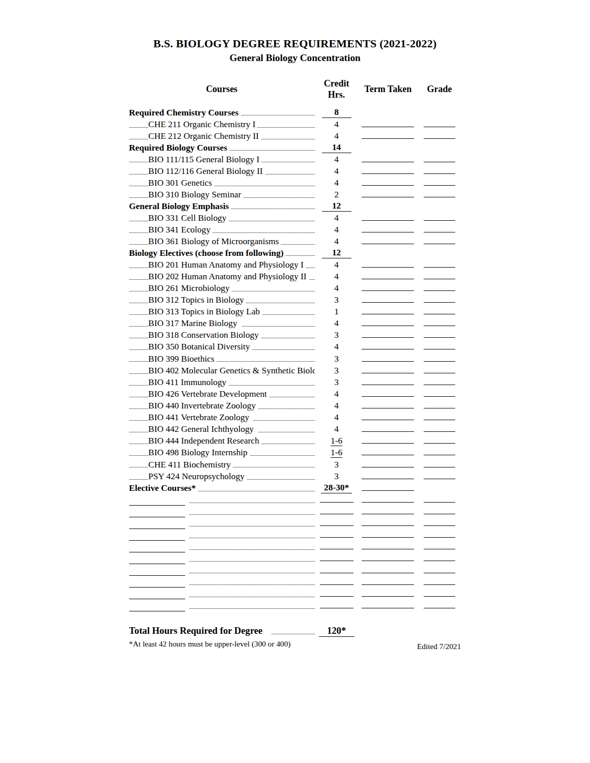B.S. BIOLOGY DEGREE REQUIREMENTS (2021-2022)
General Biology Concentration
| Courses | Credit Hrs. | Term Taken | Grade |
| --- | --- | --- | --- |
| Required Chemistry Courses | 8 | | |
| CHE 211 Organic Chemistry I | 4 | | |
| CHE 212 Organic Chemistry II | 4 | | |
| Required Biology Courses | 14 | | |
| BIO 111/115 General Biology I | 4 | | |
| BIO 112/116 General Biology II | 4 | | |
| BIO 301 Genetics | 4 | | |
| BIO 310 Biology Seminar | 2 | | |
| General Biology Emphasis | 12 | | |
| BIO 331 Cell Biology | 4 | | |
| BIO 341 Ecology | 4 | | |
| BIO 361 Biology of Microorganisms | 4 | | |
| Biology Electives (choose from following) | 12 | | |
| BIO 201 Human Anatomy and Physiology I | 4 | | |
| BIO 202 Human Anatomy and Physiology II | 4 | | |
| BIO 261 Microbiology | 4 | | |
| BIO 312 Topics in Biology | 3 | | |
| BIO 313 Topics in Biology Lab | 1 | | |
| BIO 317 Marine Biology | 4 | | |
| BIO 318 Conservation Biology | 3 | | |
| BIO 350 Botanical Diversity | 4 | | |
| BIO 399 Bioethics | 3 | | |
| BIO 402 Molecular Genetics & Synthetic Biology | 3 | | |
| BIO 411 Immunology | 3 | | |
| BIO 426 Vertebrate Development | 4 | | |
| BIO 440 Invertebrate Zoology | 4 | | |
| BIO 441 Vertebrate Zoology | 4 | | |
| BIO 442 General Ichthyology | 4 | | |
| BIO 444 Independent Research | 1-6 | | |
| BIO 498 Biology Internship | 1-6 | | |
| CHE 411 Biochemistry | 3 | | |
| PSY 424 Neuropsychology | 3 | | |
| Elective Courses* | 28-30* | | |
| Total Hours Required for Degree | 120* | | |
*At least 42 hours must be upper-level (300 or 400)
Edited 7/2021